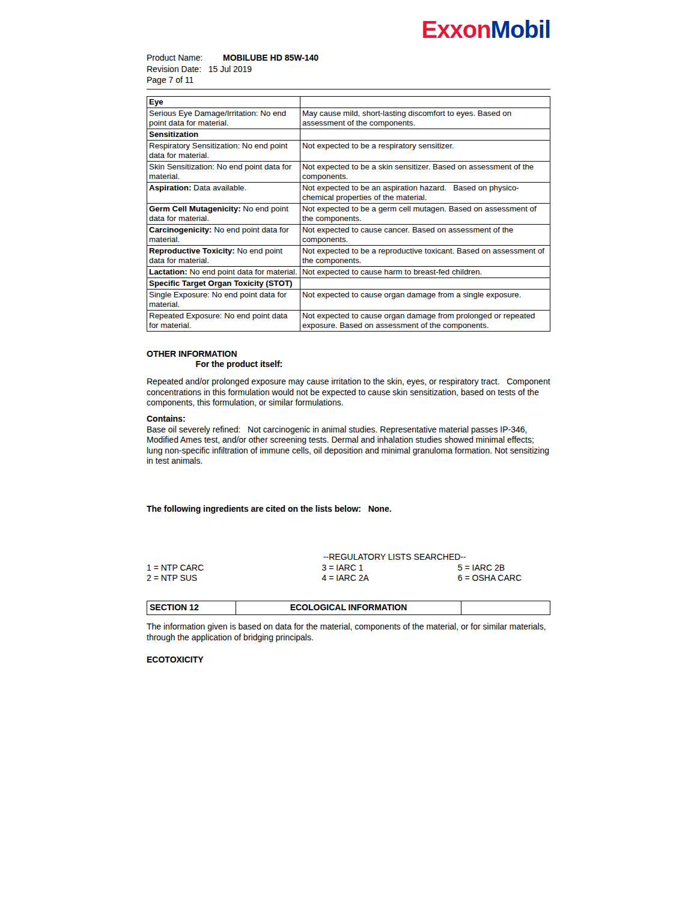ExxonMobil
Product Name: MOBILUBE HD 85W-140
Revision Date: 15 Jul 2019
Page 7 of 11
| Eye | |
| Serious Eye Damage/Irritation: No end point data for material. | May cause mild, short-lasting discomfort to eyes. Based on assessment of the components. |
| Sensitization | |
| Respiratory Sensitization: No end point data for material. | Not expected to be a respiratory sensitizer. |
| Skin Sensitization: No end point data for material. | Not expected to be a skin sensitizer. Based on assessment of the components. |
| Aspiration: Data available. | Not expected to be an aspiration hazard. Based on physico-chemical properties of the material. |
| Germ Cell Mutagenicity: No end point data for material. | Not expected to be a germ cell mutagen. Based on assessment of the components. |
| Carcinogenicity: No end point data for material. | Not expected to cause cancer. Based on assessment of the components. |
| Reproductive Toxicity: No end point data for material. | Not expected to be a reproductive toxicant. Based on assessment of the components. |
| Lactation: No end point data for material. | Not expected to cause harm to breast-fed children. |
| Specific Target Organ Toxicity (STOT) | |
| Single Exposure: No end point data for material. | Not expected to cause organ damage from a single exposure. |
| Repeated Exposure: No end point data for material. | Not expected to cause organ damage from prolonged or repeated exposure. Based on assessment of the components. |
OTHER INFORMATION
For the product itself:
Repeated and/or prolonged exposure may cause irritation to the skin, eyes, or respiratory tract. Component concentrations in this formulation would not be expected to cause skin sensitization, based on tests of the components, this formulation, or similar formulations.
Contains:
Base oil severely refined: Not carcinogenic in animal studies. Representative material passes IP-346, Modified Ames test, and/or other screening tests. Dermal and inhalation studies showed minimal effects; lung non-specific infiltration of immune cells, oil deposition and minimal granuloma formation. Not sensitizing in test animals.
The following ingredients are cited on the lists below: None.
--REGULATORY LISTS SEARCHED--
| 1 = NTP CARC | 3 = IARC 1 | 5 = IARC 2B |
| 2 = NTP SUS | 4 = IARC 2A | 6 = OSHA CARC |
| SECTION 12 | ECOLOGICAL INFORMATION | |
The information given is based on data for the material, components of the material, or for similar materials, through the application of bridging principals.
ECOTOXICITY